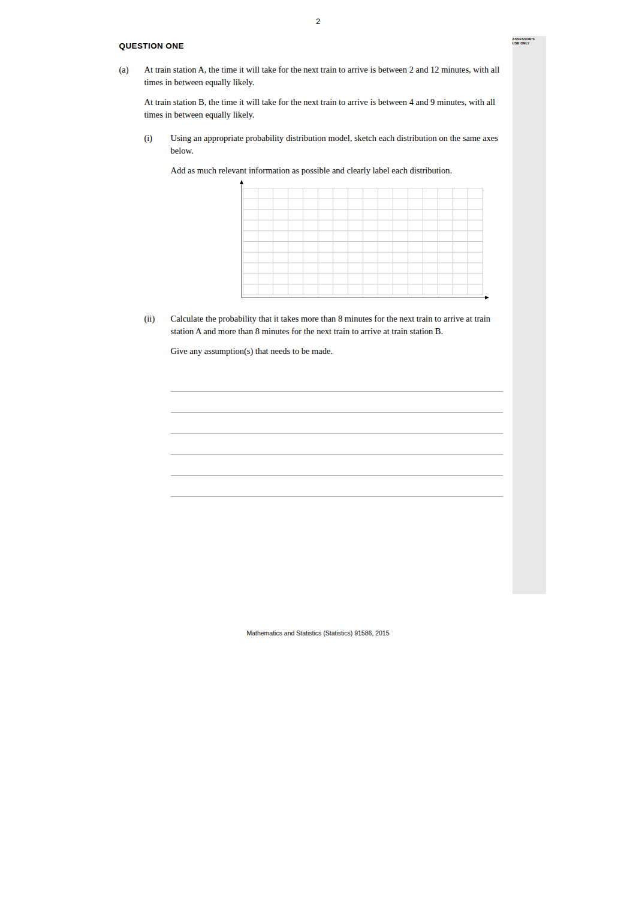2
ASSESSOR'S
USE ONLY
QUESTION ONE
(a)
At train station A, the time it will take for the next train to arrive is between 2 and 12 minutes, with all times in between equally likely.
At train station B, the time it will take for the next train to arrive is between 4 and 9 minutes, with all times in between equally likely.
(i)
Using an appropriate probability distribution model, sketch each distribution on the same axes below.
Add as much relevant information as possible and clearly label each distribution.
(ii)
Calculate the probability that it takes more than 8 minutes for the next train to arrive at train station A and more than 8 minutes for the next train to arrive at train station B.
Give any assumption(s) that needs to be made.
Mathematics and Statistics (Statistics) 91586, 2015